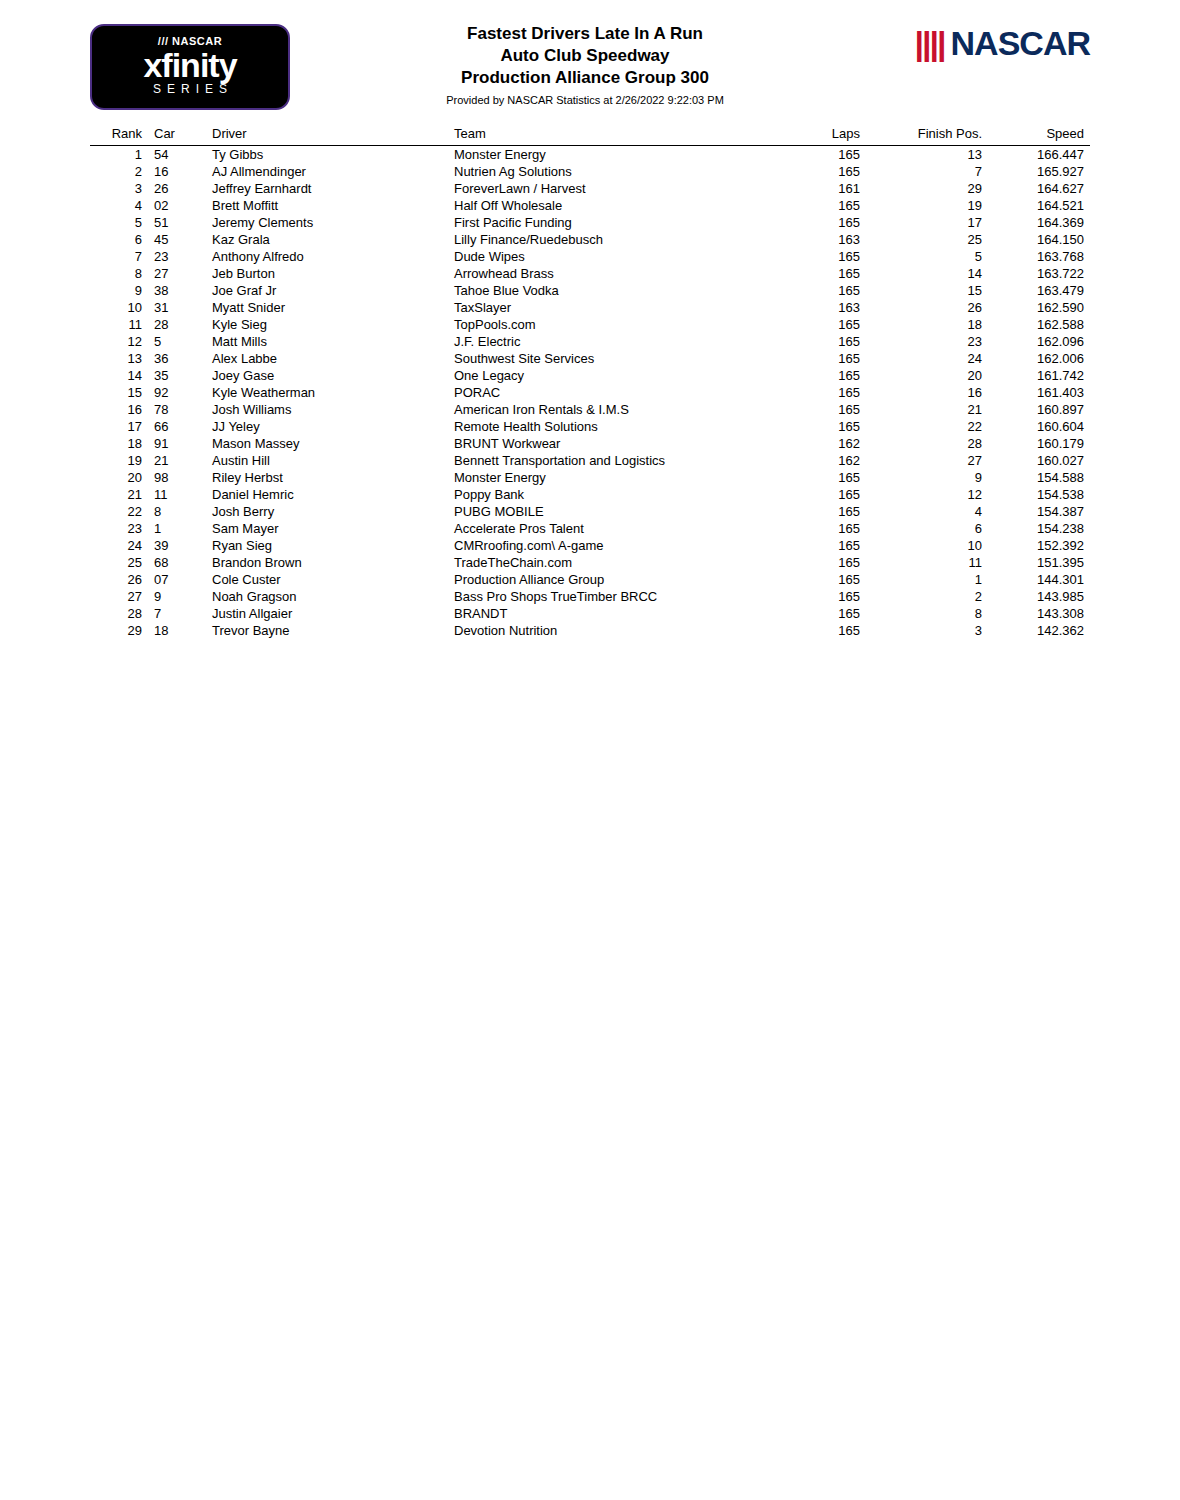/// NASCAR
xfinity
SERIES
Fastest Drivers Late In A Run
Auto Club Speedway
Production Alliance Group 300
Provided by NASCAR Statistics at 2/26/2022 9:22:03 PM
||||NASCAR
| Rank | Car | Driver | Team | Laps | Finish Pos. | Speed |
| --- | --- | --- | --- | --- | --- | --- |
| 1 | 54 | Ty Gibbs | Monster Energy | 165 | 13 | 166.447 |
| 2 | 16 | AJ Allmendinger | Nutrien Ag Solutions | 165 | 7 | 165.927 |
| 3 | 26 | Jeffrey Earnhardt | ForeverLawn / Harvest | 161 | 29 | 164.627 |
| 4 | 02 | Brett Moffitt | Half Off Wholesale | 165 | 19 | 164.521 |
| 5 | 51 | Jeremy Clements | First Pacific Funding | 165 | 17 | 164.369 |
| 6 | 45 | Kaz Grala | Lilly Finance/Ruedebusch | 163 | 25 | 164.150 |
| 7 | 23 | Anthony Alfredo | Dude Wipes | 165 | 5 | 163.768 |
| 8 | 27 | Jeb Burton | Arrowhead Brass | 165 | 14 | 163.722 |
| 9 | 38 | Joe Graf Jr | Tahoe Blue Vodka | 165 | 15 | 163.479 |
| 10 | 31 | Myatt Snider | TaxSlayer | 163 | 26 | 162.590 |
| 11 | 28 | Kyle Sieg | TopPools.com | 165 | 18 | 162.588 |
| 12 | 5 | Matt Mills | J.F. Electric | 165 | 23 | 162.096 |
| 13 | 36 | Alex Labbe | Southwest Site Services | 165 | 24 | 162.006 |
| 14 | 35 | Joey Gase | One Legacy | 165 | 20 | 161.742 |
| 15 | 92 | Kyle Weatherman | PORAC | 165 | 16 | 161.403 |
| 16 | 78 | Josh Williams | American Iron Rentals & I.M.S | 165 | 21 | 160.897 |
| 17 | 66 | JJ Yeley | Remote Health Solutions | 165 | 22 | 160.604 |
| 18 | 91 | Mason Massey | BRUNT Workwear | 162 | 28 | 160.179 |
| 19 | 21 | Austin Hill | Bennett Transportation and Logistics | 162 | 27 | 160.027 |
| 20 | 98 | Riley Herbst | Monster Energy | 165 | 9 | 154.588 |
| 21 | 11 | Daniel Hemric | Poppy Bank | 165 | 12 | 154.538 |
| 22 | 8 | Josh Berry | PUBG MOBILE | 165 | 4 | 154.387 |
| 23 | 1 | Sam Mayer | Accelerate Pros Talent | 165 | 6 | 154.238 |
| 24 | 39 | Ryan Sieg | CMRroofing.com\ A-game | 165 | 10 | 152.392 |
| 25 | 68 | Brandon Brown | TradeTheChain.com | 165 | 11 | 151.395 |
| 26 | 07 | Cole Custer | Production Alliance Group | 165 | 1 | 144.301 |
| 27 | 9 | Noah Gragson | Bass Pro Shops TrueTimber BRCC | 165 | 2 | 143.985 |
| 28 | 7 | Justin Allgaier | BRANDT | 165 | 8 | 143.308 |
| 29 | 18 | Trevor Bayne | Devotion Nutrition | 165 | 3 | 142.362 |